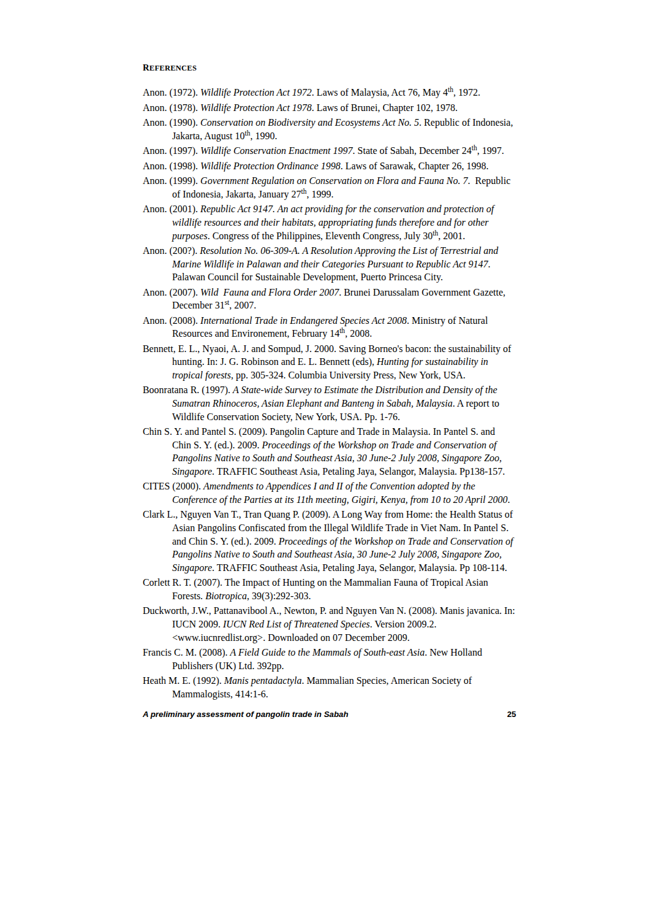REFERENCES
Anon. (1972). Wildlife Protection Act 1972. Laws of Malaysia, Act 76, May 4th, 1972.
Anon. (1978). Wildlife Protection Act 1978. Laws of Brunei, Chapter 102, 1978.
Anon. (1990). Conservation on Biodiversity and Ecosystems Act No. 5. Republic of Indonesia, Jakarta, August 10th, 1990.
Anon. (1997). Wildlife Conservation Enactment 1997. State of Sabah, December 24th, 1997.
Anon. (1998). Wildlife Protection Ordinance 1998. Laws of Sarawak, Chapter 26, 1998.
Anon. (1999). Government Regulation on Conservation on Flora and Fauna No. 7. Republic of Indonesia, Jakarta, January 27th, 1999.
Anon. (2001). Republic Act 9147. An act providing for the conservation and protection of wildlife resources and their habitats, appropriating funds therefore and for other purposes. Congress of the Philippines, Eleventh Congress, July 30th, 2001.
Anon. (200?). Resolution No. 06-309-A. A Resolution Approving the List of Terrestrial and Marine Wildlife in Palawan and their Categories Pursuant to Republic Act 9147. Palawan Council for Sustainable Development, Puerto Princesa City.
Anon. (2007). Wild Fauna and Flora Order 2007. Brunei Darussalam Government Gazette, December 31st, 2007.
Anon. (2008). International Trade in Endangered Species Act 2008. Ministry of Natural Resources and Environement, February 14th, 2008.
Bennett, E. L., Nyaoi, A. J. and Sompud, J. 2000. Saving Borneo's bacon: the sustainability of hunting. In: J. G. Robinson and E. L. Bennett (eds), Hunting for sustainability in tropical forests, pp. 305-324. Columbia University Press, New York, USA.
Boonratana R. (1997). A State-wide Survey to Estimate the Distribution and Density of the Sumatran Rhinoceros, Asian Elephant and Banteng in Sabah, Malaysia. A report to Wildlife Conservation Society, New York, USA. Pp. 1-76.
Chin S. Y. and Pantel S. (2009). Pangolin Capture and Trade in Malaysia. In Pantel S. and Chin S. Y. (ed.). 2009. Proceedings of the Workshop on Trade and Conservation of Pangolins Native to South and Southeast Asia, 30 June-2 July 2008, Singapore Zoo, Singapore. TRAFFIC Southeast Asia, Petaling Jaya, Selangor, Malaysia. Pp138-157.
CITES (2000). Amendments to Appendices I and II of the Convention adopted by the Conference of the Parties at its 11th meeting, Gigiri, Kenya, from 10 to 20 April 2000.
Clark L., Nguyen Van T., Tran Quang P. (2009). A Long Way from Home: the Health Status of Asian Pangolins Confiscated from the Illegal Wildlife Trade in Viet Nam. In Pantel S. and Chin S. Y. (ed.). 2009. Proceedings of the Workshop on Trade and Conservation of Pangolins Native to South and Southeast Asia, 30 June-2 July 2008, Singapore Zoo, Singapore. TRAFFIC Southeast Asia, Petaling Jaya, Selangor, Malaysia. Pp 108-114.
Corlett R. T. (2007). The Impact of Hunting on the Mammalian Fauna of Tropical Asian Forests. Biotropica, 39(3):292-303.
Duckworth, J.W., Pattanavibool A., Newton, P. and Nguyen Van N. (2008). Manis javanica. In: IUCN 2009. IUCN Red List of Threatened Species. Version 2009.2. <www.iucnredlist.org>. Downloaded on 07 December 2009.
Francis C. M. (2008). A Field Guide to the Mammals of South-east Asia. New Holland Publishers (UK) Ltd. 392pp.
Heath M. E. (1992). Manis pentadactyla. Mammalian Species, American Society of Mammalogists, 414:1-6.
A preliminary assessment of pangolin trade in Sabah 25